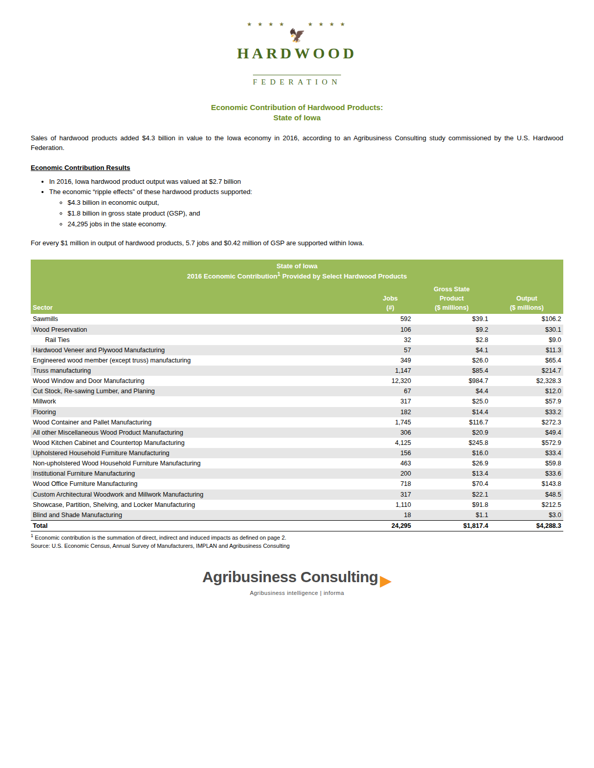★ ★ ★ ★ ★ ★ ★ ★
🦅
HARDWOOD
FEDERATION
Economic Contribution of Hardwood Products:
State of Iowa
Sales of hardwood products added $4.3 billion in value to the Iowa economy in 2016, according to an Agribusiness Consulting study commissioned by the U.S. Hardwood Federation.
Economic Contribution Results
In 2016, Iowa hardwood product output was valued at $2.7 billion
The economic “ripple effects” of these hardwood products supported:
$4.3 billion in economic output,
$1.8 billion in gross state product (GSP), and
24,295 jobs in the state economy.
For every $1 million in output of hardwood products, 5.7 jobs and $0.42 million of GSP are supported within Iowa.
State of Iowa 2016 Economic Contribution 1 Provided by Select Hardwood Products
| Sector | Jobs (#) | Gross State Product ($ millions) | Output ($ millions) |
| --- | --- | --- | --- |
| Sawmills | 592 | $39.1 | $106.2 |
| Wood Preservation | 106 | $9.2 | $30.1 |
| Rail Ties | 32 | $2.8 | $9.0 |
| Hardwood Veneer and Plywood Manufacturing | 57 | $4.1 | $11.3 |
| Engineered wood member (except truss) manufacturing | 349 | $26.0 | $65.4 |
| Truss manufacturing | 1,147 | $85.4 | $214.7 |
| Wood Window and Door Manufacturing | 12,320 | $984.7 | $2,328.3 |
| Cut Stock, Re-sawing Lumber, and Planing | 67 | $4.4 | $12.0 |
| Millwork | 317 | $25.0 | $57.9 |
| Flooring | 182 | $14.4 | $33.2 |
| Wood Container and Pallet Manufacturing | 1,745 | $116.7 | $272.3 |
| All other Miscellaneous Wood Product Manufacturing | 306 | $20.9 | $49.4 |
| Wood Kitchen Cabinet and Countertop Manufacturing | 4,125 | $245.8 | $572.9 |
| Upholstered Household Furniture Manufacturing | 156 | $16.0 | $33.4 |
| Non-upholstered Wood Household Furniture Manufacturing | 463 | $26.9 | $59.8 |
| Institutional Furniture Manufacturing | 200 | $13.4 | $33.6 |
| Wood Office Furniture Manufacturing | 718 | $70.4 | $143.8 |
| Custom Architectural Woodwork and Millwork Manufacturing | 317 | $22.1 | $48.5 |
| Showcase, Partition, Shelving, and Locker Manufacturing | 1,110 | $91.8 | $212.5 |
| Blind and Shade Manufacturing | 18 | $1.1 | $3.0 |
| Total | 24,295 | $1,817.4 | $4,288.3 |
1 Economic contribution is the summation of direct, indirect and induced impacts as defined on page 2.
Source: U.S. Economic Census, Annual Survey of Manufacturers, IMPLAN and Agribusiness Consulting
Agribusiness Consulting ▶
Agribusiness intelligence | informa